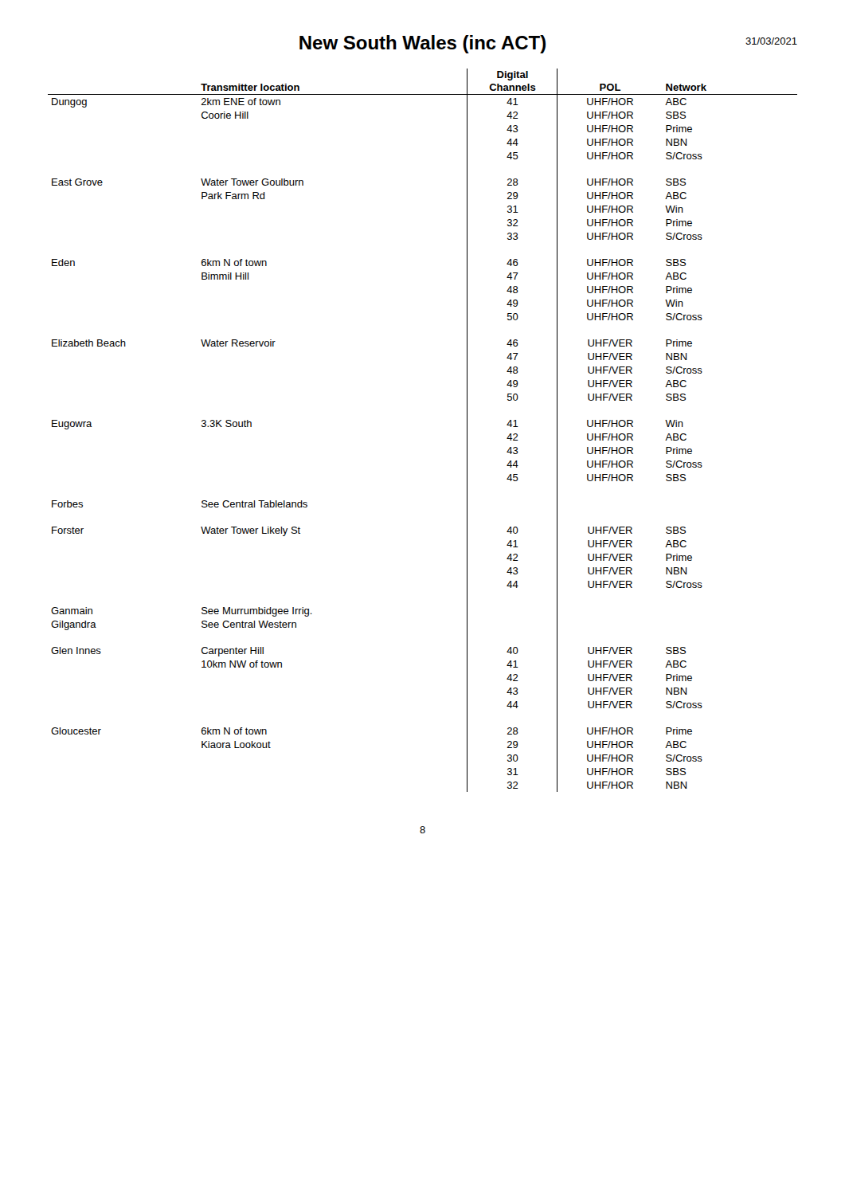31/03/2021
New South Wales (inc ACT)
| | | Digital | | |
| --- | --- | --- | --- | --- |
| | Transmitter location | Channels | POL | Network |
| Dungog | 2km ENE of town | 41 | UHF/HOR | ABC |
| | Coorie Hill | 42 | UHF/HOR | SBS |
| | | 43 | UHF/HOR | Prime |
| | | 44 | UHF/HOR | NBN |
| | | 45 | UHF/HOR | S/Cross |
| East Grove | Water Tower Goulburn | 28 | UHF/HOR | SBS |
| | Park Farm Rd | 29 | UHF/HOR | ABC |
| | | 31 | UHF/HOR | Win |
| | | 32 | UHF/HOR | Prime |
| | | 33 | UHF/HOR | S/Cross |
| Eden | 6km N of town | 46 | UHF/HOR | SBS |
| | Bimmil Hill | 47 | UHF/HOR | ABC |
| | | 48 | UHF/HOR | Prime |
| | | 49 | UHF/HOR | Win |
| | | 50 | UHF/HOR | S/Cross |
| Elizabeth Beach | Water Reservoir | 46 | UHF/VER | Prime |
| | | 47 | UHF/VER | NBN |
| | | 48 | UHF/VER | S/Cross |
| | | 49 | UHF/VER | ABC |
| | | 50 | UHF/VER | SBS |
| Eugowra | 3.3K South | 41 | UHF/HOR | Win |
| | | 42 | UHF/HOR | ABC |
| | | 43 | UHF/HOR | Prime |
| | | 44 | UHF/HOR | S/Cross |
| | | 45 | UHF/HOR | SBS |
| Forbes | See Central Tablelands | | | |
| Forster | Water Tower Likely St | 40 | UHF/VER | SBS |
| | | 41 | UHF/VER | ABC |
| | | 42 | UHF/VER | Prime |
| | | 43 | UHF/VER | NBN |
| | | 44 | UHF/VER | S/Cross |
| Ganmain | See Murrumbidgee Irrig. | | | |
| Gilgandra | See Central Western | | | |
| Glen Innes | Carpenter Hill | 40 | UHF/VER | SBS |
| | 10km NW of town | 41 | UHF/VER | ABC |
| | | 42 | UHF/VER | Prime |
| | | 43 | UHF/VER | NBN |
| | | 44 | UHF/VER | S/Cross |
| Gloucester | 6km N of town | 28 | UHF/HOR | Prime |
| | Kiaora Lookout | 29 | UHF/HOR | ABC |
| | | 30 | UHF/HOR | S/Cross |
| | | 31 | UHF/HOR | SBS |
| | | 32 | UHF/HOR | NBN |
8